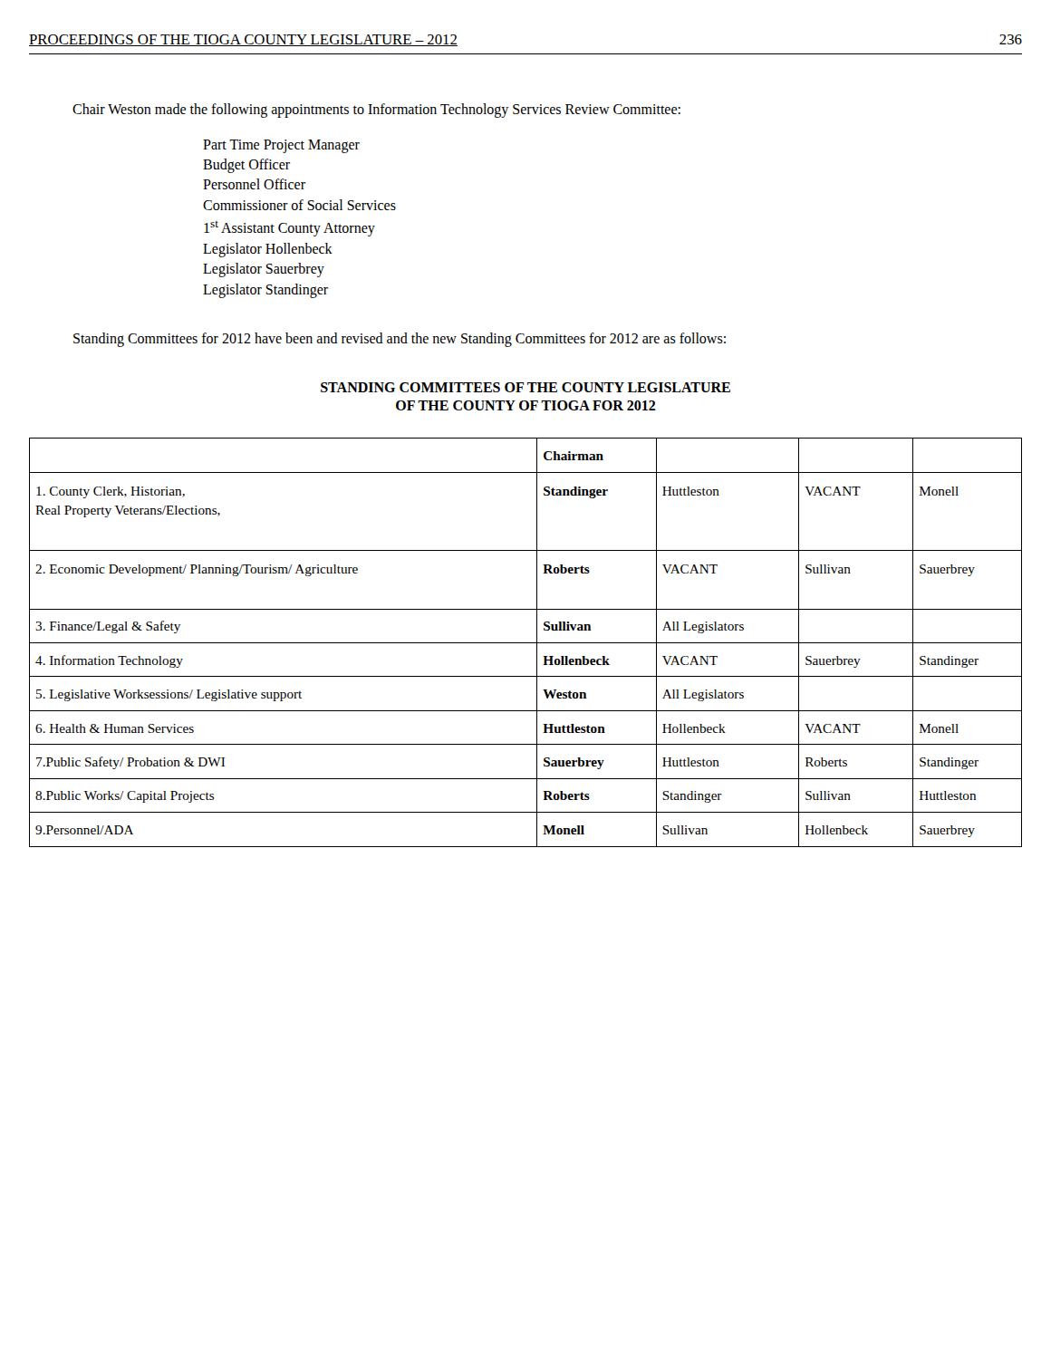PROCEEDINGS OF THE TIOGA COUNTY LEGISLATURE – 2012 236
Chair Weston made the following appointments to Information Technology Services Review Committee:
Part Time Project Manager
Budget Officer
Personnel Officer
Commissioner of Social Services
1st Assistant County Attorney
Legislator Hollenbeck
Legislator Sauerbrey
Legislator Standinger
Standing Committees for 2012 have been and revised and the new Standing Committees for 2012 are as follows:
STANDING COMMITTEES OF THE COUNTY LEGISLATURE
OF THE COUNTY OF TIOGA FOR 2012
| | Chairman | | | |
| 1. County Clerk, Historian, Real Property Veterans/Elections, | Standinger | Huttleston | VACANT | Monell |
| 2. Economic Development/ Planning/Tourism/ Agriculture | Roberts | VACANT | Sullivan | Sauerbrey |
| 3. Finance/Legal & Safety | Sullivan | All Legislators | | |
| 4. Information Technology | Hollenbeck | VACANT | Sauerbrey | Standinger |
| 5. Legislative Worksessions/ Legislative support | Weston | All Legislators | | |
| 6. Health & Human Services | Huttleston | Hollenbeck | VACANT | Monell |
| 7.Public Safety/ Probation & DWI | Sauerbrey | Huttleston | Roberts | Standinger |
| 8.Public Works/ Capital Projects | Roberts | Standinger | Sullivan | Huttleston |
| 9.Personnel/ADA | Monell | Sullivan | Hollenbeck | Sauerbrey |